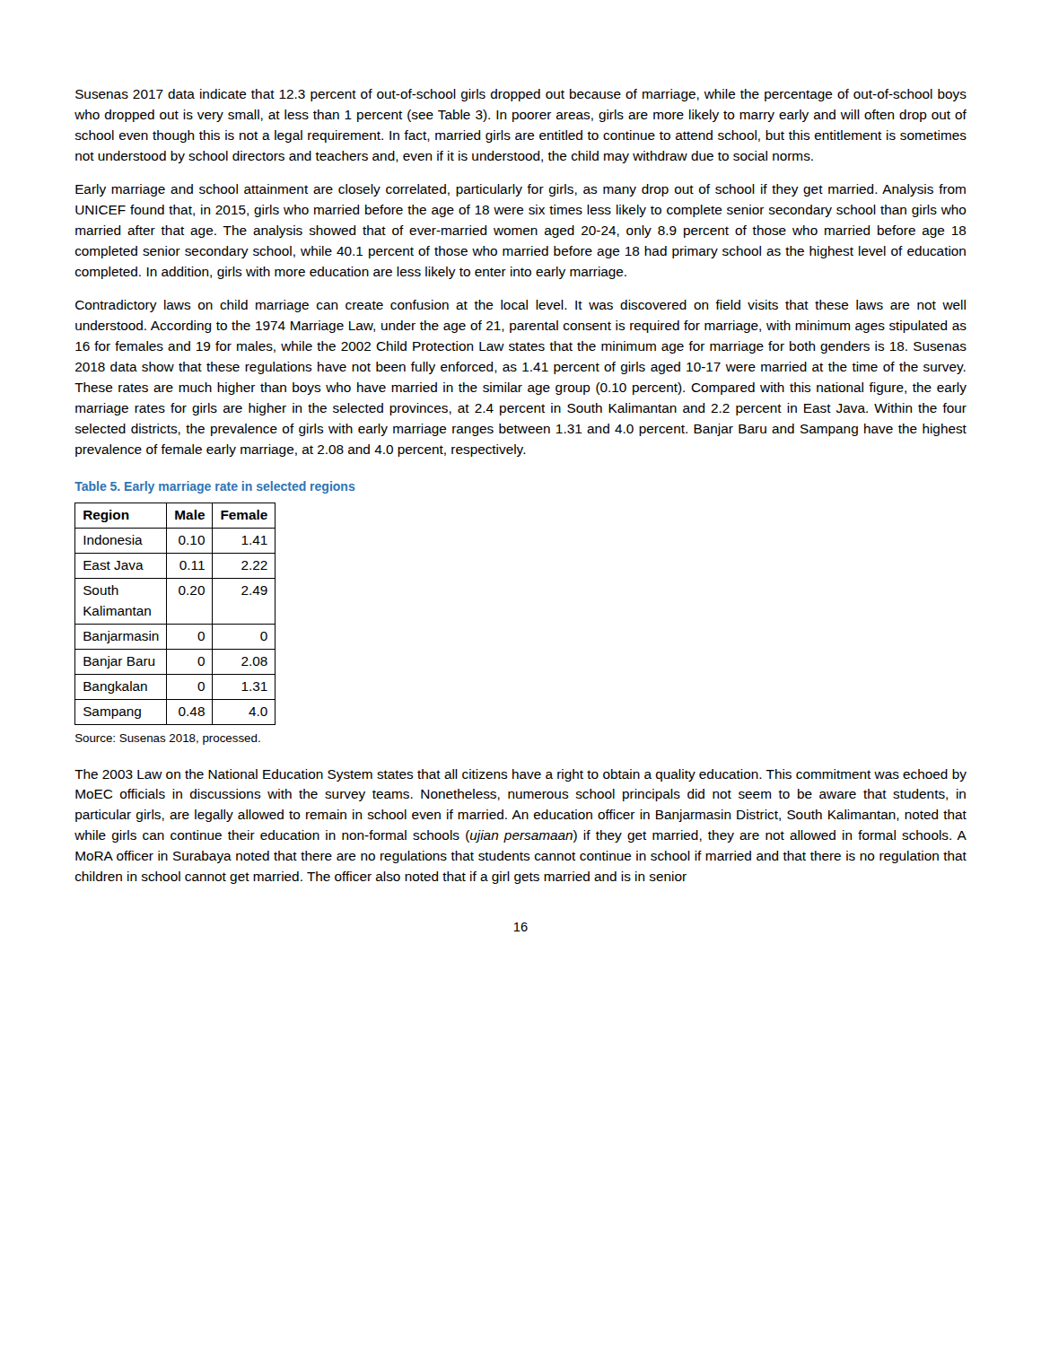Susenas 2017 data indicate that 12.3 percent of out-of-school girls dropped out because of marriage, while the percentage of out-of-school boys who dropped out is very small, at less than 1 percent (see Table 3). In poorer areas, girls are more likely to marry early and will often drop out of school even though this is not a legal requirement. In fact, married girls are entitled to continue to attend school, but this entitlement is sometimes not understood by school directors and teachers and, even if it is understood, the child may withdraw due to social norms.
Early marriage and school attainment are closely correlated, particularly for girls, as many drop out of school if they get married. Analysis from UNICEF found that, in 2015, girls who married before the age of 18 were six times less likely to complete senior secondary school than girls who married after that age. The analysis showed that of ever-married women aged 20-24, only 8.9 percent of those who married before age 18 completed senior secondary school, while 40.1 percent of those who married before age 18 had primary school as the highest level of education completed. In addition, girls with more education are less likely to enter into early marriage.
Contradictory laws on child marriage can create confusion at the local level. It was discovered on field visits that these laws are not well understood. According to the 1974 Marriage Law, under the age of 21, parental consent is required for marriage, with minimum ages stipulated as 16 for females and 19 for males, while the 2002 Child Protection Law states that the minimum age for marriage for both genders is 18. Susenas 2018 data show that these regulations have not been fully enforced, as 1.41 percent of girls aged 10-17 were married at the time of the survey. These rates are much higher than boys who have married in the similar age group (0.10 percent). Compared with this national figure, the early marriage rates for girls are higher in the selected provinces, at 2.4 percent in South Kalimantan and 2.2 percent in East Java. Within the four selected districts, the prevalence of girls with early marriage ranges between 1.31 and 4.0 percent. Banjar Baru and Sampang have the highest prevalence of female early marriage, at 2.08 and 4.0 percent, respectively.
Table 5. Early marriage rate in selected regions
| Region | Male | Female |
| --- | --- | --- |
| Indonesia | 0.10 | 1.41 |
| East Java | 0.11 | 2.22 |
| South Kalimantan | 0.20 | 2.49 |
| Banjarmasin | 0 | 0 |
| Banjar Baru | 0 | 2.08 |
| Bangkalan | 0 | 1.31 |
| Sampang | 0.48 | 4.0 |
Source: Susenas 2018, processed.
The 2003 Law on the National Education System states that all citizens have a right to obtain a quality education. This commitment was echoed by MoEC officials in discussions with the survey teams. Nonetheless, numerous school principals did not seem to be aware that students, in particular girls, are legally allowed to remain in school even if married. An education officer in Banjarmasin District, South Kalimantan, noted that while girls can continue their education in non-formal schools (ujian persamaan) if they get married, they are not allowed in formal schools. A MoRA officer in Surabaya noted that there are no regulations that students cannot continue in school if married and that there is no regulation that children in school cannot get married. The officer also noted that if a girl gets married and is in senior
16